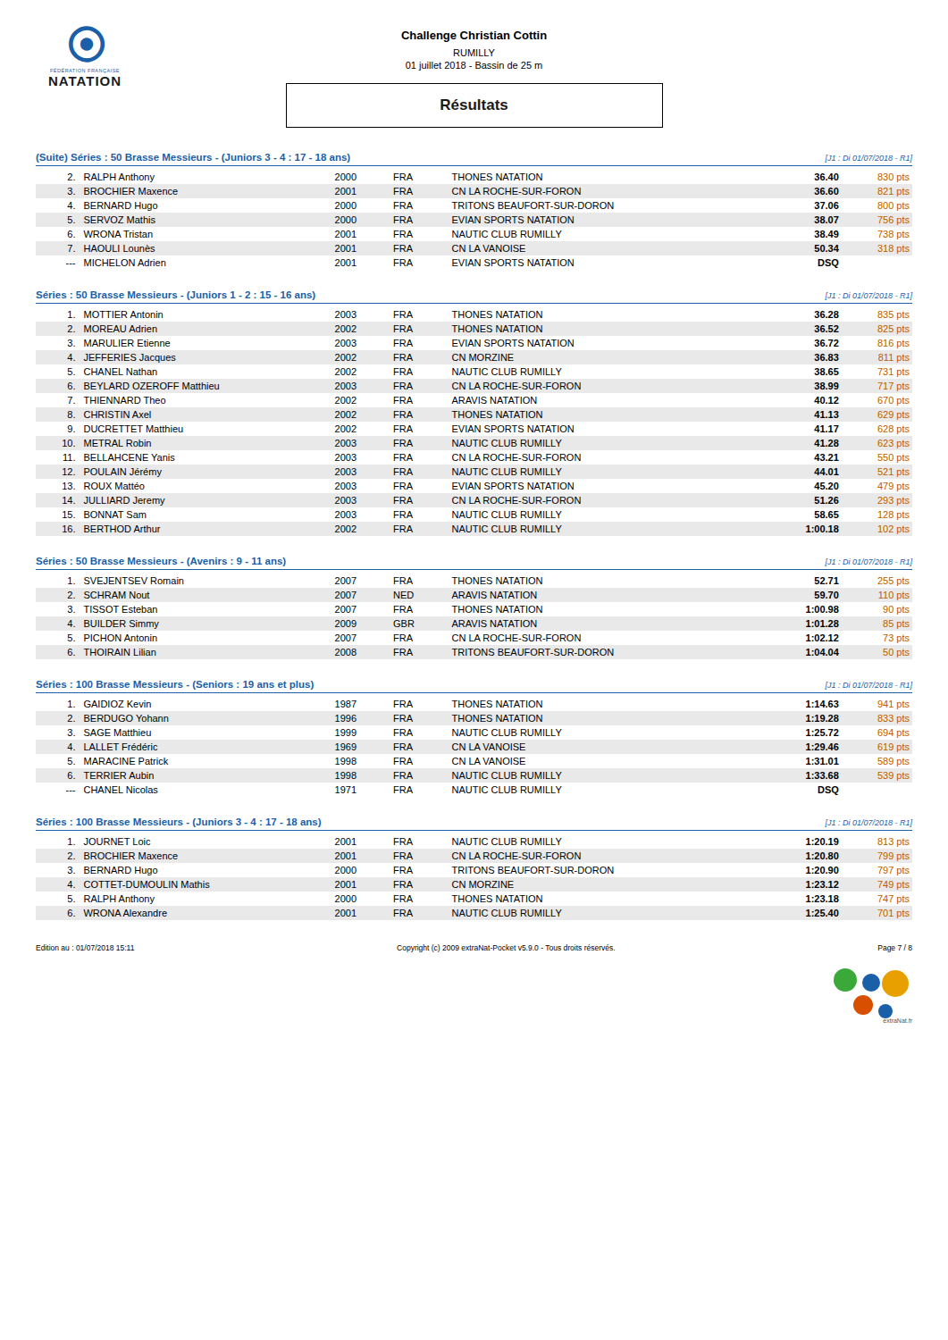⦿
FÉDÉRATION FRANÇAISE
NATATION
Challenge Christian Cottin
RUMILLY
01 juillet 2018 - Bassin de 25 m
Résultats
(Suite) Séries : 50 Brasse Messieurs - (Juniors 3 - 4 : 17 - 18 ans) [J1 : Di 01/07/2018 - R1]
| 2. | RALPH Anthony | 2000 | FRA | THONES NATATION | 36.40 | 830 pts |
| 3. | BROCHIER Maxence | 2001 | FRA | CN LA ROCHE-SUR-FORON | 36.60 | 821 pts |
| 4. | BERNARD Hugo | 2000 | FRA | TRITONS BEAUFORT-SUR-DORON | 37.06 | 800 pts |
| 5. | SERVOZ Mathis | 2000 | FRA | EVIAN SPORTS NATATION | 38.07 | 756 pts |
| 6. | WRONA Tristan | 2001 | FRA | NAUTIC CLUB RUMILLY | 38.49 | 738 pts |
| 7. | HAOULI Lounès | 2001 | FRA | CN LA VANOISE | 50.34 | 318 pts |
| --- | MICHELON Adrien | 2001 | FRA | EVIAN SPORTS NATATION | DSQ | |
Séries : 50 Brasse Messieurs - (Juniors 1 - 2 : 15 - 16 ans) [J1 : Di 01/07/2018 - R1]
| 1. | MOTTIER Antonin | 2003 | FRA | THONES NATATION | 36.28 | 835 pts |
| 2. | MOREAU Adrien | 2002 | FRA | THONES NATATION | 36.52 | 825 pts |
| 3. | MARULIER Etienne | 2003 | FRA | EVIAN SPORTS NATATION | 36.72 | 816 pts |
| 4. | JEFFERIES Jacques | 2002 | FRA | CN MORZINE | 36.83 | 811 pts |
| 5. | CHANEL Nathan | 2002 | FRA | NAUTIC CLUB RUMILLY | 38.65 | 731 pts |
| 6. | BEYLARD OZEROFF Matthieu | 2003 | FRA | CN LA ROCHE-SUR-FORON | 38.99 | 717 pts |
| 7. | THIENNARD Theo | 2002 | FRA | ARAVIS NATATION | 40.12 | 670 pts |
| 8. | CHRISTIN Axel | 2002 | FRA | THONES NATATION | 41.13 | 629 pts |
| 9. | DUCRETTET Matthieu | 2002 | FRA | EVIAN SPORTS NATATION | 41.17 | 628 pts |
| 10. | METRAL Robin | 2003 | FRA | NAUTIC CLUB RUMILLY | 41.28 | 623 pts |
| 11. | BELLAHCENE Yanis | 2003 | FRA | CN LA ROCHE-SUR-FORON | 43.21 | 550 pts |
| 12. | POULAIN Jérémy | 2003 | FRA | NAUTIC CLUB RUMILLY | 44.01 | 521 pts |
| 13. | ROUX Mattéo | 2003 | FRA | EVIAN SPORTS NATATION | 45.20 | 479 pts |
| 14. | JULLIARD Jeremy | 2003 | FRA | CN LA ROCHE-SUR-FORON | 51.26 | 293 pts |
| 15. | BONNAT Sam | 2003 | FRA | NAUTIC CLUB RUMILLY | 58.65 | 128 pts |
| 16. | BERTHOD Arthur | 2002 | FRA | NAUTIC CLUB RUMILLY | 1:00.18 | 102 pts |
Séries : 50 Brasse Messieurs - (Avenirs : 9 - 11 ans) [J1 : Di 01/07/2018 - R1]
| 1. | SVEJENTSEV Romain | 2007 | FRA | THONES NATATION | 52.71 | 255 pts |
| 2. | SCHRAM Nout | 2007 | NED | ARAVIS NATATION | 59.70 | 110 pts |
| 3. | TISSOT Esteban | 2007 | FRA | THONES NATATION | 1:00.98 | 90 pts |
| 4. | BUILDER Simmy | 2009 | GBR | ARAVIS NATATION | 1:01.28 | 85 pts |
| 5. | PICHON Antonin | 2007 | FRA | CN LA ROCHE-SUR-FORON | 1:02.12 | 73 pts |
| 6. | THOIRAIN Lilian | 2008 | FRA | TRITONS BEAUFORT-SUR-DORON | 1:04.04 | 50 pts |
Séries : 100 Brasse Messieurs - (Seniors : 19 ans et plus) [J1 : Di 01/07/2018 - R1]
| 1. | GAIDIOZ Kevin | 1987 | FRA | THONES NATATION | 1:14.63 | 941 pts |
| 2. | BERDUGO Yohann | 1996 | FRA | THONES NATATION | 1:19.28 | 833 pts |
| 3. | SAGE Matthieu | 1999 | FRA | NAUTIC CLUB RUMILLY | 1:25.72 | 694 pts |
| 4. | LALLET Frédéric | 1969 | FRA | CN LA VANOISE | 1:29.46 | 619 pts |
| 5. | MARACINE Patrick | 1998 | FRA | CN LA VANOISE | 1:31.01 | 589 pts |
| 6. | TERRIER Aubin | 1998 | FRA | NAUTIC CLUB RUMILLY | 1:33.68 | 539 pts |
| --- | CHANEL Nicolas | 1971 | FRA | NAUTIC CLUB RUMILLY | DSQ | |
Séries : 100 Brasse Messieurs - (Juniors 3 - 4 : 17 - 18 ans) [J1 : Di 01/07/2018 - R1]
| 1. | JOURNET Loic | 2001 | FRA | NAUTIC CLUB RUMILLY | 1:20.19 | 813 pts |
| 2. | BROCHIER Maxence | 2001 | FRA | CN LA ROCHE-SUR-FORON | 1:20.80 | 799 pts |
| 3. | BERNARD Hugo | 2000 | FRA | TRITONS BEAUFORT-SUR-DORON | 1:20.90 | 797 pts |
| 4. | COTTET-DUMOULIN Mathis | 2001 | FRA | CN MORZINE | 1:23.12 | 749 pts |
| 5. | RALPH Anthony | 2000 | FRA | THONES NATATION | 1:23.18 | 747 pts |
| 6. | WRONA Alexandre | 2001 | FRA | NAUTIC CLUB RUMILLY | 1:25.40 | 701 pts |
Edition au : 01/07/2018 15:11
Copyright (c) 2009 extraNat-Pocket v5.9.0 - Tous droits réservés.
Page 7 / 8
extraNat.fr